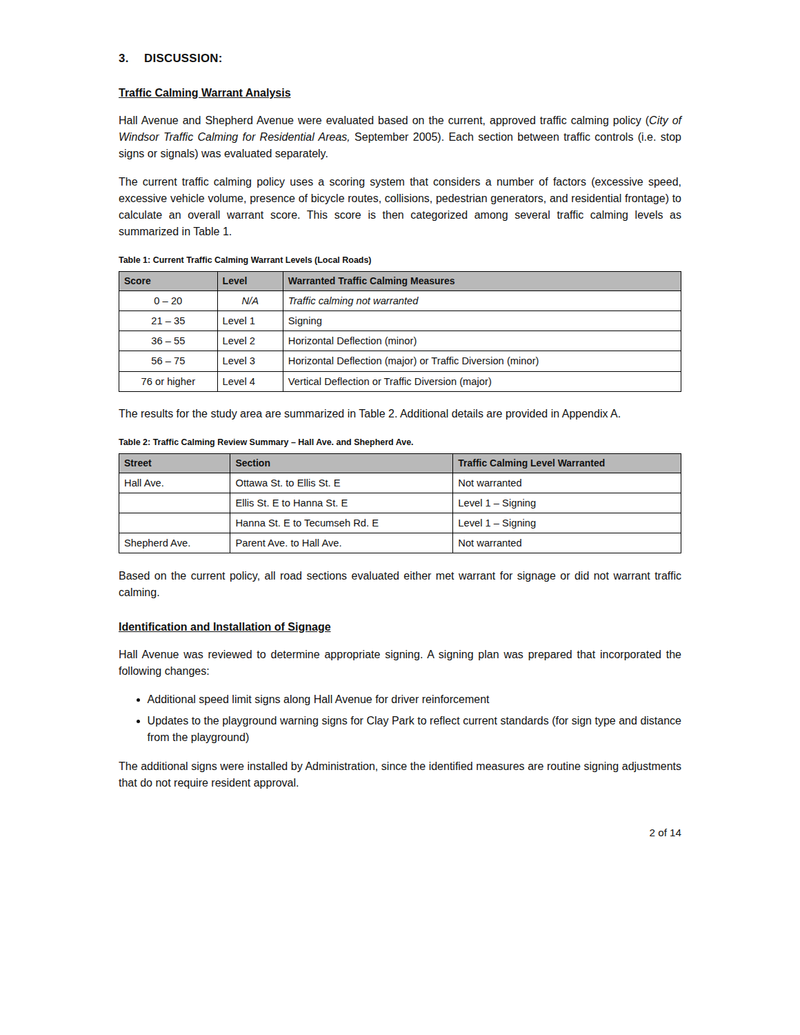3. DISCUSSION:
Traffic Calming Warrant Analysis
Hall Avenue and Shepherd Avenue were evaluated based on the current, approved traffic calming policy (City of Windsor Traffic Calming for Residential Areas, September 2005). Each section between traffic controls (i.e. stop signs or signals) was evaluated separately.
The current traffic calming policy uses a scoring system that considers a number of factors (excessive speed, excessive vehicle volume, presence of bicycle routes, collisions, pedestrian generators, and residential frontage) to calculate an overall warrant score. This score is then categorized among several traffic calming levels as summarized in Table 1.
Table 1: Current Traffic Calming Warrant Levels (Local Roads)
| Score | Level | Warranted Traffic Calming Measures |
| --- | --- | --- |
| 0 – 20 | N/A | Traffic calming not warranted |
| 21 – 35 | Level 1 | Signing |
| 36 – 55 | Level 2 | Horizontal Deflection (minor) |
| 56 – 75 | Level 3 | Horizontal Deflection (major) or Traffic Diversion (minor) |
| 76 or higher | Level 4 | Vertical Deflection or Traffic Diversion (major) |
The results for the study area are summarized in Table 2. Additional details are provided in Appendix A.
Table 2: Traffic Calming Review Summary – Hall Ave. and Shepherd Ave.
| Street | Section | Traffic Calming Level Warranted |
| --- | --- | --- |
| Hall Ave. | Ottawa St. to Ellis St. E | Not warranted |
| | Ellis St. E to Hanna St. E | Level 1 – Signing |
| | Hanna St. E to Tecumseh Rd. E | Level 1 – Signing |
| Shepherd Ave. | Parent Ave. to Hall Ave. | Not warranted |
Based on the current policy, all road sections evaluated either met warrant for signage or did not warrant traffic calming.
Identification and Installation of Signage
Hall Avenue was reviewed to determine appropriate signing. A signing plan was prepared that incorporated the following changes:
Additional speed limit signs along Hall Avenue for driver reinforcement
Updates to the playground warning signs for Clay Park to reflect current standards (for sign type and distance from the playground)
The additional signs were installed by Administration, since the identified measures are routine signing adjustments that do not require resident approval.
2 of 14